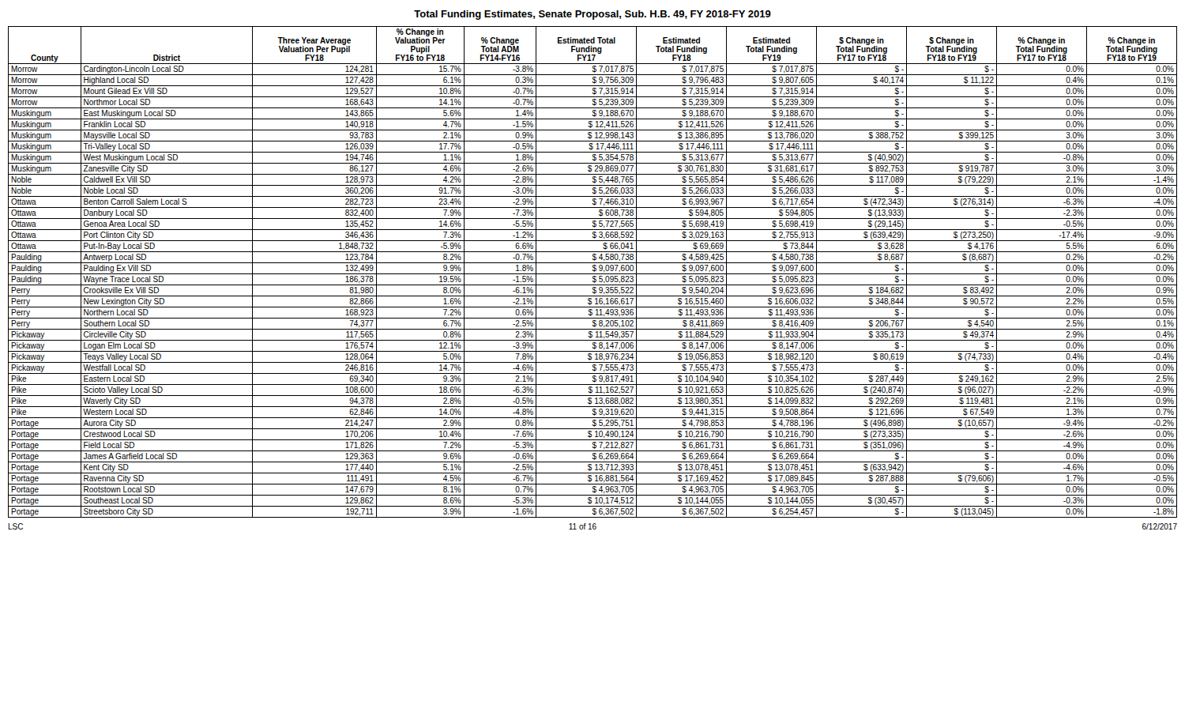Total Funding Estimates, Senate Proposal, Sub. H.B. 49, FY 2018-FY 2019
| County | District | Three Year Average Valuation Per Pupil FY18 | % Change in Valuation Per Pupil FY16 to FY18 | % Change Total ADM FY14-FY16 | Estimated Total Funding FY17 | Estimated Total Funding FY18 | Estimated Total Funding FY19 | $ Change in Total Funding FY17 to FY18 | $ Change in Total Funding FY18 to FY19 | % Change in Total Funding FY17 to FY18 | % Change in Total Funding FY18 to FY19 |
| --- | --- | --- | --- | --- | --- | --- | --- | --- | --- | --- | --- |
| Morrow | Cardington-Lincoln Local SD | 124,281 | 15.7% | -3.8% | $ 7,017,875 | $ 7,017,875 | $ 7,017,875 | $ - | $ - | 0.0% | 0.0% |
| Morrow | Highland Local SD | 127,428 | 6.1% | 0.3% | $ 9,756,309 | $ 9,796,483 | $ 9,807,605 | $ 40,174 | $ 11,122 | 0.4% | 0.1% |
| Morrow | Mount Gilead Ex Vill SD | 129,527 | 10.8% | -0.7% | $ 7,315,914 | $ 7,315,914 | $ 7,315,914 | $ - | $ - | 0.0% | 0.0% |
| Morrow | Northmor Local SD | 168,643 | 14.1% | -0.7% | $ 5,239,309 | $ 5,239,309 | $ 5,239,309 | $ - | $ - | 0.0% | 0.0% |
| Muskingum | East Muskingum Local SD | 143,865 | 5.6% | 1.4% | $ 9,188,670 | $ 9,188,670 | $ 9,188,670 | $ - | $ - | 0.0% | 0.0% |
| Muskingum | Franklin Local SD | 140,918 | 4.7% | -1.5% | $ 12,411,526 | $ 12,411,526 | $ 12,411,526 | $ - | $ - | 0.0% | 0.0% |
| Muskingum | Maysville Local SD | 93,783 | 2.1% | 0.9% | $ 12,998,143 | $ 13,386,895 | $ 13,786,020 | $ 388,752 | $ 399,125 | 3.0% | 3.0% |
| Muskingum | Tri-Valley Local SD | 126,039 | 17.7% | -0.5% | $ 17,446,111 | $ 17,446,111 | $ 17,446,111 | $ - | $ - | 0.0% | 0.0% |
| Muskingum | West Muskingum Local SD | 194,746 | 1.1% | 1.8% | $ 5,354,578 | $ 5,313,677 | $ 5,313,677 | $ (40,902) | $ - | -0.8% | 0.0% |
| Muskingum | Zanesville City SD | 86,127 | 4.6% | -2.6% | $ 29,869,077 | $ 30,761,830 | $ 31,681,617 | $ 892,753 | $ 919,787 | 3.0% | 3.0% |
| Noble | Caldwell Ex Vill SD | 128,973 | 4.2% | -2.8% | $ 5,448,765 | $ 5,565,854 | $ 5,486,626 | $ 117,089 | $ (79,229) | 2.1% | -1.4% |
| Noble | Noble Local SD | 360,206 | 91.7% | -3.0% | $ 5,266,033 | $ 5,266,033 | $ 5,266,033 | $ - | $ - | 0.0% | 0.0% |
| Ottawa | Benton Carroll Salem Local S | 282,723 | 23.4% | -2.9% | $ 7,466,310 | $ 6,993,967 | $ 6,717,654 | $ (472,343) | $ (276,314) | -6.3% | -4.0% |
| Ottawa | Danbury Local SD | 832,400 | 7.9% | -7.3% | $ 608,738 | $ 594,805 | $ 594,805 | $ (13,933) | $ - | -2.3% | 0.0% |
| Ottawa | Genoa Area Local SD | 135,452 | 14.6% | -5.5% | $ 5,727,565 | $ 5,698,419 | $ 5,698,419 | $ (29,145) | $ - | -0.5% | 0.0% |
| Ottawa | Port Clinton City SD | 346,436 | 7.3% | -1.2% | $ 3,668,592 | $ 3,029,163 | $ 2,755,913 | $ (639,429) | $ (273,250) | -17.4% | -9.0% |
| Ottawa | Put-In-Bay Local SD | 1,848,732 | -5.9% | 6.6% | $ 66,041 | $ 69,669 | $ 73,844 | $ 3,628 | $ 4,176 | 5.5% | 6.0% |
| Paulding | Antwerp Local SD | 123,784 | 8.2% | -0.7% | $ 4,580,738 | $ 4,589,425 | $ 4,580,738 | $ 8,687 | $ (8,687) | 0.2% | -0.2% |
| Paulding | Paulding Ex Vill SD | 132,499 | 9.9% | 1.8% | $ 9,097,600 | $ 9,097,600 | $ 9,097,600 | $ - | $ - | 0.0% | 0.0% |
| Paulding | Wayne Trace Local SD | 186,378 | 19.5% | -1.5% | $ 5,095,823 | $ 5,095,823 | $ 5,095,823 | $ - | $ - | 0.0% | 0.0% |
| Perry | Crooksville Ex Vill SD | 81,980 | 8.0% | -6.1% | $ 9,355,522 | $ 9,540,204 | $ 9,623,696 | $ 184,682 | $ 83,492 | 2.0% | 0.9% |
| Perry | New Lexington City SD | 82,866 | 1.6% | -2.1% | $ 16,166,617 | $ 16,515,460 | $ 16,606,032 | $ 348,844 | $ 90,572 | 2.2% | 0.5% |
| Perry | Northern Local SD | 168,923 | 7.2% | 0.6% | $ 11,493,936 | $ 11,493,936 | $ 11,493,936 | $ - | $ - | 0.0% | 0.0% |
| Perry | Southern Local SD | 74,377 | 6.7% | -2.5% | $ 8,205,102 | $ 8,411,869 | $ 8,416,409 | $ 206,767 | $ 4,540 | 2.5% | 0.1% |
| Pickaway | Circleville City SD | 117,565 | 0.8% | 2.3% | $ 11,549,357 | $ 11,884,529 | $ 11,933,904 | $ 335,173 | $ 49,374 | 2.9% | 0.4% |
| Pickaway | Logan Elm Local SD | 176,574 | 12.1% | -3.9% | $ 8,147,006 | $ 8,147,006 | $ 8,147,006 | $ - | $ - | 0.0% | 0.0% |
| Pickaway | Teays Valley Local SD | 128,064 | 5.0% | 7.8% | $ 18,976,234 | $ 19,056,853 | $ 18,982,120 | $ 80,619 | $ (74,733) | 0.4% | -0.4% |
| Pickaway | Westfall Local SD | 246,816 | 14.7% | -4.6% | $ 7,555,473 | $ 7,555,473 | $ 7,555,473 | $ - | $ - | 0.0% | 0.0% |
| Pike | Eastern Local SD | 69,340 | 9.3% | 2.1% | $ 9,817,491 | $ 10,104,940 | $ 10,354,102 | $ 287,449 | $ 249,162 | 2.9% | 2.5% |
| Pike | Scioto Valley Local SD | 108,600 | 18.6% | -6.3% | $ 11,162,527 | $ 10,921,653 | $ 10,825,626 | $ (240,874) | $ (96,027) | -2.2% | -0.9% |
| Pike | Waverly City SD | 94,378 | 2.8% | -0.5% | $ 13,688,082 | $ 13,980,351 | $ 14,099,832 | $ 292,269 | $ 119,481 | 2.1% | 0.9% |
| Pike | Western Local SD | 62,846 | 14.0% | -4.8% | $ 9,319,620 | $ 9,441,315 | $ 9,508,864 | $ 121,696 | $ 67,549 | 1.3% | 0.7% |
| Portage | Aurora City SD | 214,247 | 2.9% | 0.8% | $ 5,295,751 | $ 4,798,853 | $ 4,788,196 | $ (496,898) | $ (10,657) | -9.4% | -0.2% |
| Portage | Crestwood Local SD | 170,206 | 10.4% | -7.6% | $ 10,490,124 | $ 10,216,790 | $ 10,216,790 | $ (273,335) | $ - | -2.6% | 0.0% |
| Portage | Field Local SD | 171,826 | 7.2% | -5.3% | $ 7,212,827 | $ 6,861,731 | $ 6,861,731 | $ (351,096) | $ - | -4.9% | 0.0% |
| Portage | James A Garfield Local SD | 129,363 | 9.6% | -0.6% | $ 6,269,664 | $ 6,269,664 | $ 6,269,664 | $ - | $ - | 0.0% | 0.0% |
| Portage | Kent City SD | 177,440 | 5.1% | -2.5% | $ 13,712,393 | $ 13,078,451 | $ 13,078,451 | $ (633,942) | $ - | -4.6% | 0.0% |
| Portage | Ravenna City SD | 111,491 | 4.5% | -6.7% | $ 16,881,564 | $ 17,169,452 | $ 17,089,845 | $ 287,888 | $ (79,606) | 1.7% | -0.5% |
| Portage | Rootstown Local SD | 147,679 | 8.1% | 0.7% | $ 4,963,705 | $ 4,963,705 | $ 4,963,705 | $ - | $ - | 0.0% | 0.0% |
| Portage | Southeast Local SD | 129,862 | 8.6% | -5.3% | $ 10,174,512 | $ 10,144,055 | $ 10,144,055 | $ (30,457) | $ - | -0.3% | 0.0% |
| Portage | Streetsboro City SD | 192,711 | 3.9% | -1.6% | $ 6,367,502 | $ 6,367,502 | $ 6,254,457 | $ - | $ (113,045) | 0.0% | -1.8% |
LSC 11 of 16 6/12/2017